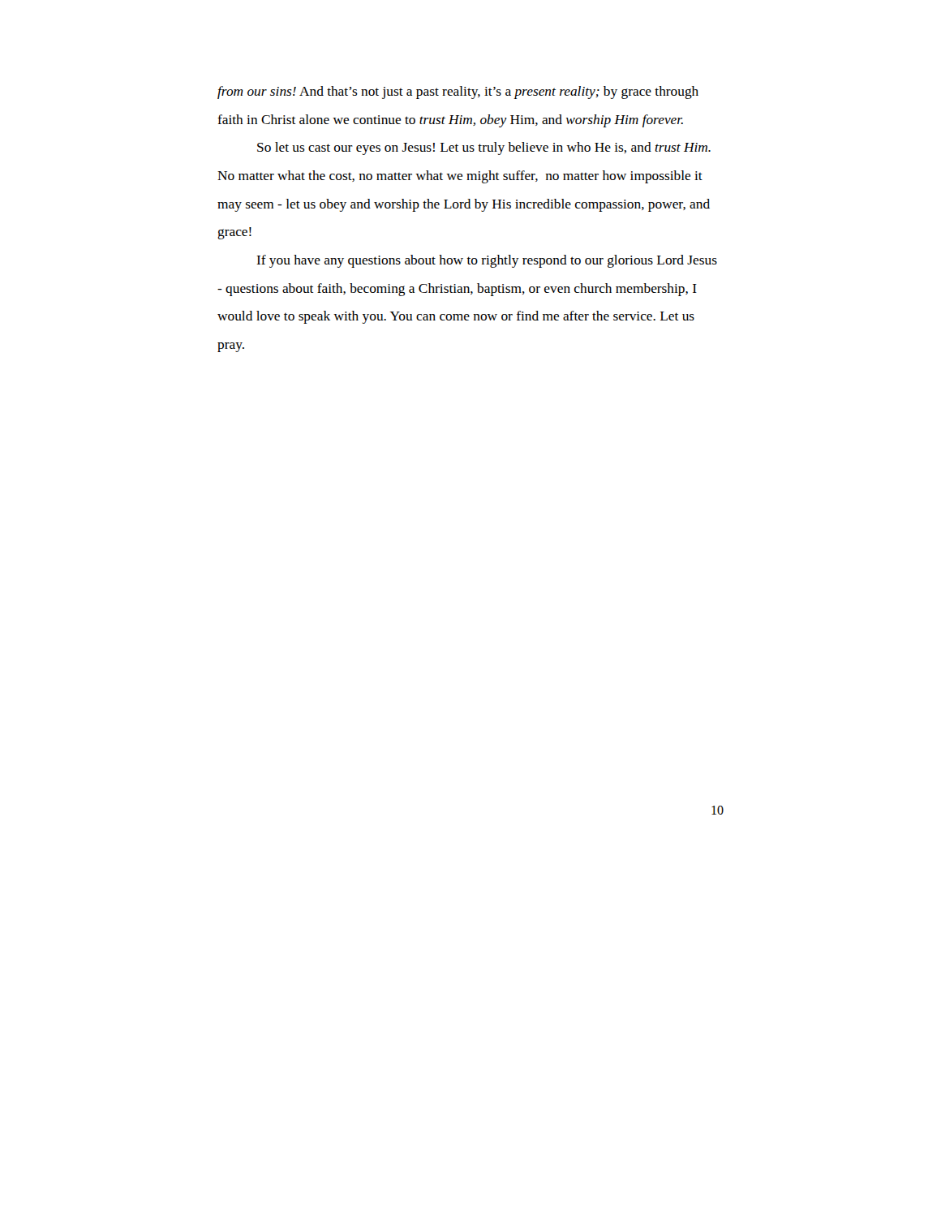from our sins! And that’s not just a past reality, it’s a present reality; by grace through faith in Christ alone we continue to trust Him, obey Him, and worship Him forever.
So let us cast our eyes on Jesus! Let us truly believe in who He is, and trust Him. No matter what the cost, no matter what we might suffer, no matter how impossible it may seem - let us obey and worship the Lord by His incredible compassion, power, and grace!
If you have any questions about how to rightly respond to our glorious Lord Jesus - questions about faith, becoming a Christian, baptism, or even church membership, I would love to speak with you. You can come now or find me after the service. Let us pray.
10